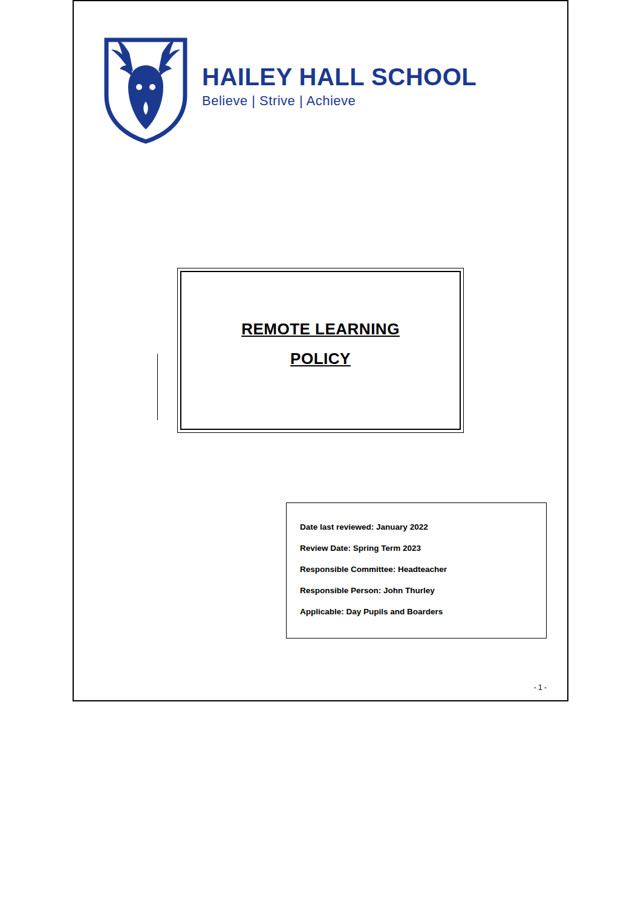Hailey Hall School
Believe | Strive | Achieve
REMOTE LEARNING
POLICY
Date last reviewed: January 2022
Review Date: Spring Term 2023
Responsible Committee: Headteacher
Responsible Person: John Thurley
Applicable: Day Pupils and Boarders
- 1 -